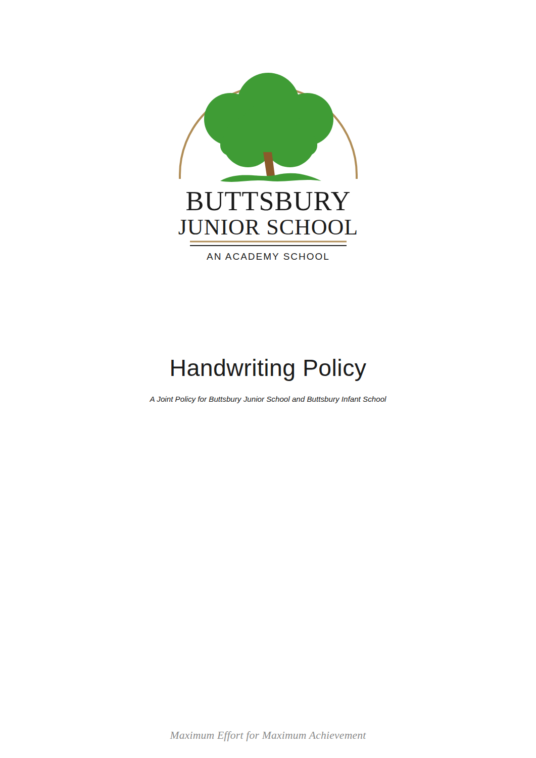BUTTSBURY JUNIOR SCHOOL AN ACADEMY SCHOOL
Handwriting Policy
A Joint Policy for Buttsbury Junior School and Buttsbury Infant School
Maximum Effort for Maximum Achievement